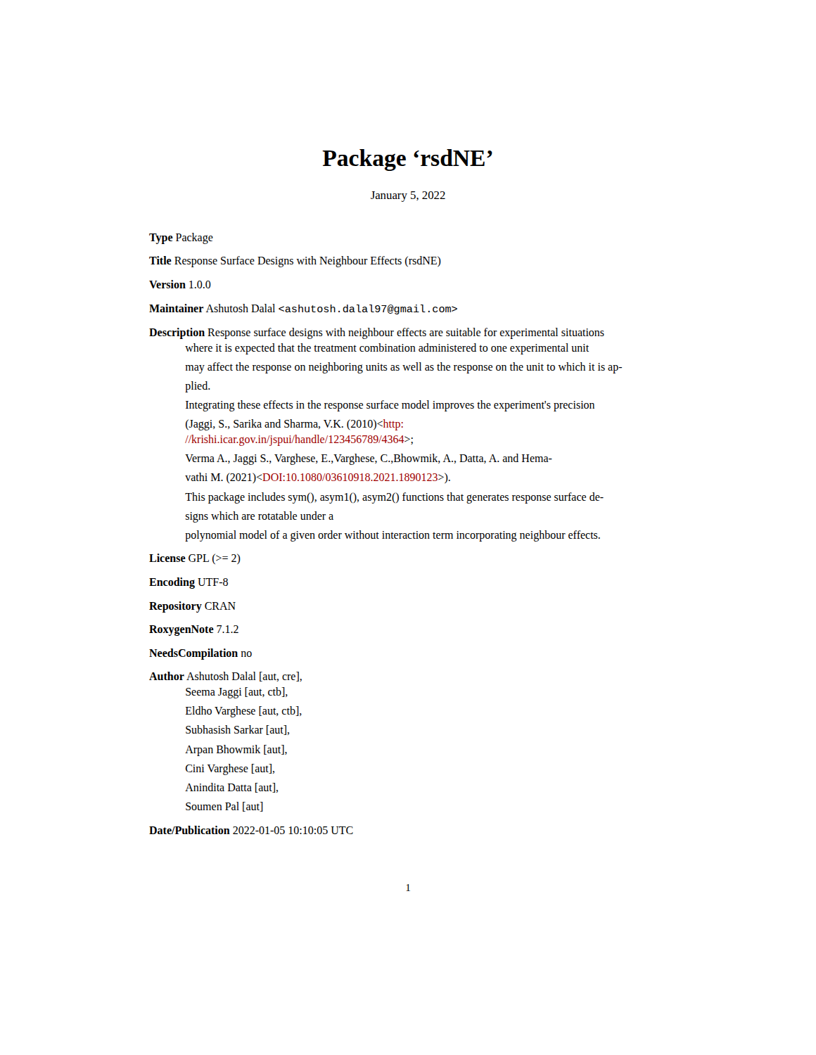Package ‘rsdNE’
January 5, 2022
Type Package
Title Response Surface Designs with Neighbour Effects (rsdNE)
Version 1.0.0
Maintainer Ashutosh Dalal <ashutosh.dalal97@gmail.com>
Description Response surface designs with neighbour effects are suitable for experimental situations
where it is expected that the treatment combination administered to one experimental unit
may affect the response on neighboring units as well as the response on the unit to which it is ap-
plied.
Integrating these effects in the response surface model improves the experiment's precision
(Jaggi, S., Sarika and Sharma, V.K. (2010)<http:
//krishi.icar.gov.in/jspui/handle/123456789/4364>;
Verma A., Jaggi S., Varghese, E.,Varghese, C.,Bhowmik, A., Datta, A. and Hema-
vathi M. (2021)<DOI:10.1080/03610918.2021.1890123>).
This package includes sym(), asym1(), asym2() functions that generates response surface de-
signs which are rotatable under a
polynomial model of a given order without interaction term incorporating neighbour effects.
License GPL (>= 2)
Encoding UTF-8
Repository CRAN
RoxygenNote 7.1.2
NeedsCompilation no
Author Ashutosh Dalal [aut, cre],
Seema Jaggi [aut, ctb],
Eldho Varghese [aut, ctb],
Subhasish Sarkar [aut],
Arpan Bhowmik [aut],
Cini Varghese [aut],
Anindita Datta [aut],
Soumen Pal [aut]
Date/Publication 2022-01-05 10:10:05 UTC
1